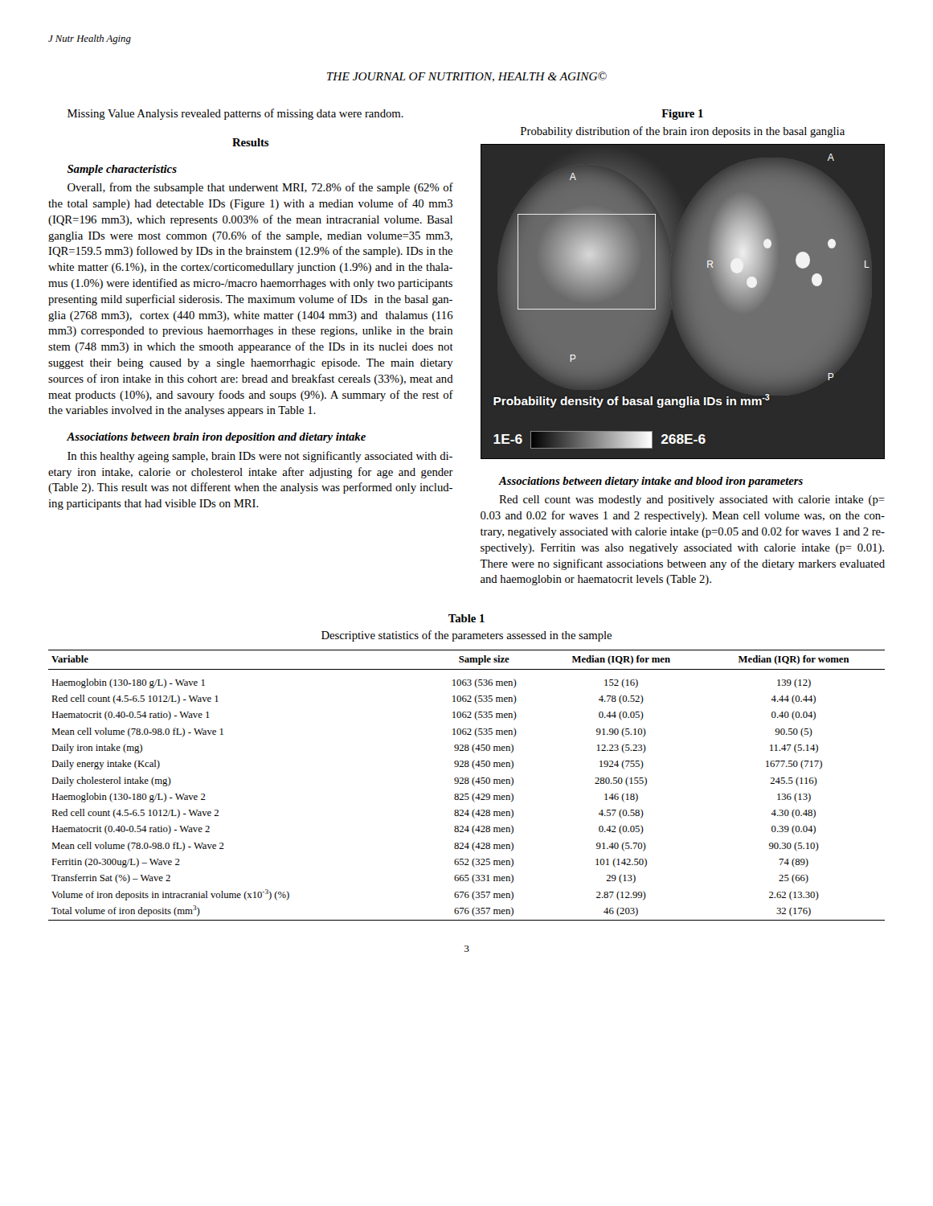J Nutr Health Aging
THE JOURNAL OF NUTRITION, HEALTH & AGING©
Missing Value Analysis revealed patterns of missing data were random.
Results
Sample characteristics
Overall, from the subsample that underwent MRI, 72.8% of the sample (62% of the total sample) had detectable IDs (Figure 1) with a median volume of 40 mm3 (IQR=196 mm3), which represents 0.003% of the mean intracranial volume. Basal ganglia IDs were most common (70.6% of the sample, median volume=35 mm3, IQR=159.5 mm3) followed by IDs in the brainstem (12.9% of the sample). IDs in the white matter (6.1%), in the cortex/corticomedullary junction (1.9%) and in the thalamus (1.0%) were identified as micro-/macro haemorrhages with only two participants presenting mild superficial siderosis. The maximum volume of IDs in the basal ganglia (2768 mm3), cortex (440 mm3), white matter (1404 mm3) and thalamus (116 mm3) corresponded to previous haemorrhages in these regions, unlike in the brain stem (748 mm3) in which the smooth appearance of the IDs in its nuclei does not suggest their being caused by a single haemorrhagic episode. The main dietary sources of iron intake in this cohort are: bread and breakfast cereals (33%), meat and meat products (10%), and savoury foods and soups (9%). A summary of the rest of the variables involved in the analyses appears in Table 1.
Associations between brain iron deposition and dietary intake
In this healthy ageing sample, brain IDs were not significantly associated with dietary iron intake, calorie or cholesterol intake after adjusting for age and gender (Table 2). This result was not different when the analysis was performed only including participants that had visible IDs on MRI.
Figure 1
Probability distribution of the brain iron deposits in the basal ganglia
A
P
R
L
A
P
Probability density of basal ganglia IDs in mm-3
1E-6 268E-6
Associations between dietary intake and blood iron parameters
Red cell count was modestly and positively associated with calorie intake (p= 0.03 and 0.02 for waves 1 and 2 respectively). Mean cell volume was, on the contrary, negatively associated with calorie intake (p=0.05 and 0.02 for waves 1 and 2 respectively). Ferritin was also negatively associated with calorie intake (p= 0.01). There were no significant associations between any of the dietary markers evaluated and haemoglobin or haematocrit levels (Table 2).
Table 1
Descriptive statistics of the parameters assessed in the sample
| Variable | Sample size | Median (IQR) for men | Median (IQR) for women |
| --- | --- | --- | --- |
| Haemoglobin (130-180 g/L) - Wave 1 | 1063 (536 men) | 152 (16) | 139 (12) |
| Red cell count (4.5-6.5 1012/L) - Wave 1 | 1062 (535 men) | 4.78 (0.52) | 4.44 (0.44) |
| Haematocrit (0.40-0.54 ratio) - Wave 1 | 1062 (535 men) | 0.44 (0.05) | 0.40 (0.04) |
| Mean cell volume (78.0-98.0 fL) - Wave 1 | 1062 (535 men) | 91.90 (5.10) | 90.50 (5) |
| Daily iron intake (mg) | 928 (450 men) | 12.23 (5.23) | 11.47 (5.14) |
| Daily energy intake (Kcal) | 928 (450 men) | 1924 (755) | 1677.50 (717) |
| Daily cholesterol intake (mg) | 928 (450 men) | 280.50 (155) | 245.5 (116) |
| Haemoglobin (130-180 g/L) - Wave 2 | 825 (429 men) | 146 (18) | 136 (13) |
| Red cell count (4.5-6.5 1012/L) - Wave 2 | 824 (428 men) | 4.57 (0.58) | 4.30 (0.48) |
| Haematocrit (0.40-0.54 ratio) - Wave 2 | 824 (428 men) | 0.42 (0.05) | 0.39 (0.04) |
| Mean cell volume (78.0-98.0 fL) - Wave 2 | 824 (428 men) | 91.40 (5.70) | 90.30 (5.10) |
| Ferritin (20-300ug/L) – Wave 2 | 652 (325 men) | 101 (142.50) | 74 (89) |
| Transferrin Sat (%) – Wave 2 | 665 (331 men) | 29 (13) | 25 (66) |
| Volume of iron deposits in intracranial volume (x10 -3 ) (%) | 676 (357 men) | 2.87 (12.99) | 2.62 (13.30) |
| Total volume of iron deposits (mm 3 ) | 676 (357 men) | 46 (203) | 32 (176) |
3